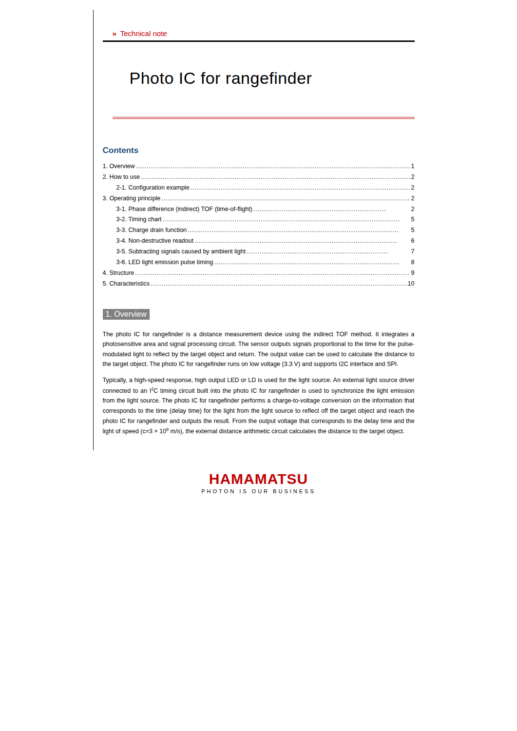» Technical note
Photo IC for rangefinder
Contents
1. Overview .................................................................................................................................. 1
2. How to use .............................................................................................................................. 2
2-1. Configuration example ............................................................................................................. 2
3. Operating principle ..................................................................................................................... 2
3-1. Phase difference (indirect) TOF (time-of-flight) ............................................................. 2
3-2. Timing chart ............................................................................................................. 5
3-3. Charge drain function ................................................................................................. 5
3-4. Non-destructive readout ............................................................................................. 6
3-5. Subtracting signals caused by ambient light ................................................................. 7
3-6. LED light emission pulse timing ..................................................................................... 8
4. Structure .................................................................................................................................. 9
5. Characteristics ......................................................................................................................... 10
1. Overview
The photo IC for rangefinder is a distance measurement device using the indirect TOF method. It integrates a photosensitive area and signal processing circuit. The sensor outputs signals proportional to the time for the pulse-modulated light to reflect by the target object and return. The output value can be used to calculate the distance to the target object. The photo IC for rangefinder runs on low voltage (3.3 V) and supports I2C interface and SPI.
Typically, a high-speed response, high output LED or LD is used for the light source. An external light source driver connected to an I2C timing circuit built into the photo IC for rangefinder is used to synchronize the light emission from the light source. The photo IC for rangefinder performs a charge-to-voltage conversion on the information that corresponds to the time (delay time) for the light from the light source to reflect off the target object and reach the photo IC for rangefinder and outputs the result. From the output voltage that corresponds to the delay time and the light of speed (c=3 × 108 m/s), the external distance arithmetic circuit calculates the distance to the target object.
HAMAMATSU
PHOTON IS OUR BUSINESS